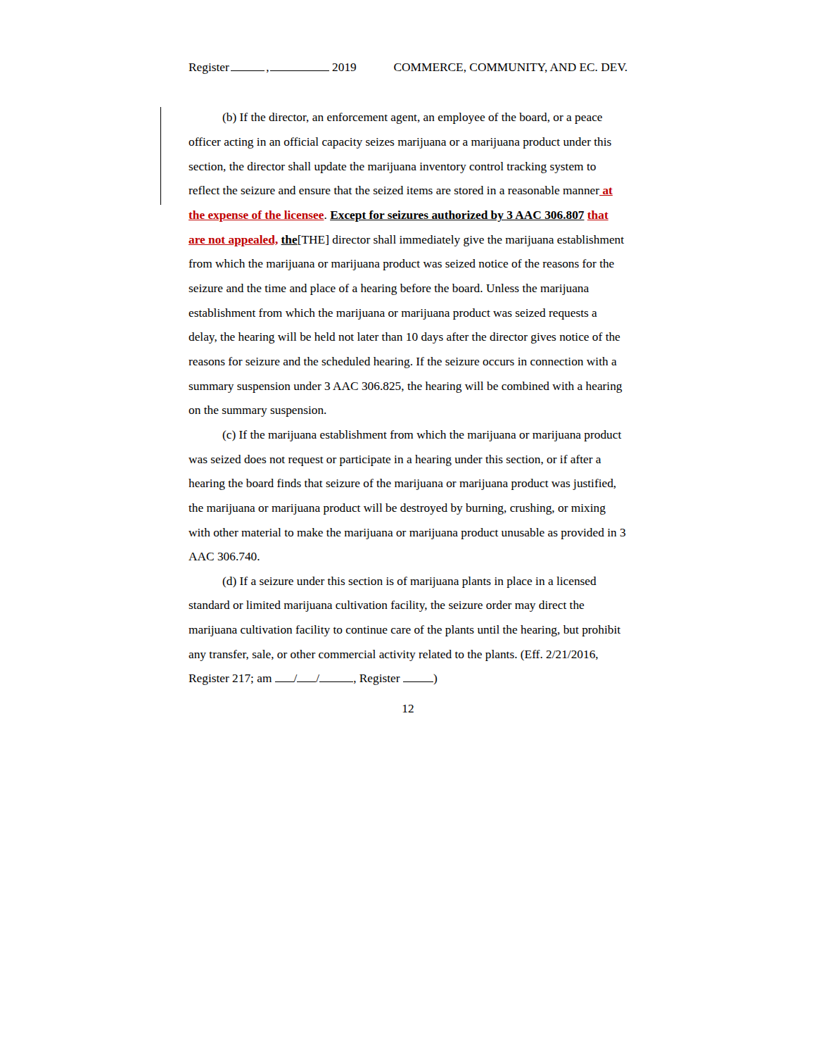Register , 2019 COMMERCE, COMMUNITY, AND EC. DEV.
(b) If the director, an enforcement agent, an employee of the board, or a peace officer acting in an official capacity seizes marijuana or a marijuana product under this section, the director shall update the marijuana inventory control tracking system to reflect the seizure and ensure that the seized items are stored in a reasonable manner at the expense of the licensee. Except for seizures authorized by 3 AAC 306.807 that are not appealed, the[THE] director shall immediately give the marijuana establishment from which the marijuana or marijuana product was seized notice of the reasons for the seizure and the time and place of a hearing before the board. Unless the marijuana establishment from which the marijuana or marijuana product was seized requests a delay, the hearing will be held not later than 10 days after the director gives notice of the reasons for seizure and the scheduled hearing. If the seizure occurs in connection with a summary suspension under 3 AAC 306.825, the hearing will be combined with a hearing on the summary suspension.
(c) If the marijuana establishment from which the marijuana or marijuana product was seized does not request or participate in a hearing under this section, or if after a hearing the board finds that seizure of the marijuana or marijuana product was justified, the marijuana or marijuana product will be destroyed by burning, crushing, or mixing with other material to make the marijuana or marijuana product unusable as provided in 3 AAC 306.740.
(d) If a seizure under this section is of marijuana plants in place in a licensed standard or limited marijuana cultivation facility, the seizure order may direct the marijuana cultivation facility to continue care of the plants until the hearing, but prohibit any transfer, sale, or other commercial activity related to the plants. (Eff. 2/21/2016, Register 217; am / / , Register )
12